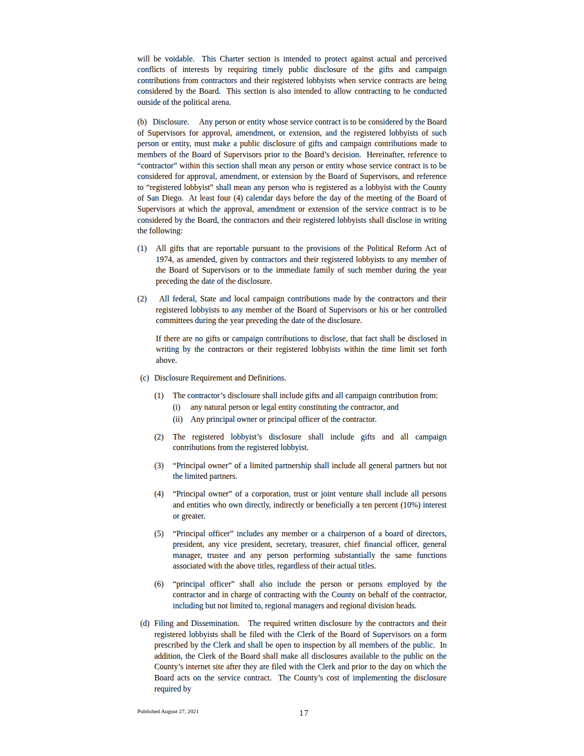will be voidable. This Charter section is intended to protect against actual and perceived conflicts of interests by requiring timely public disclosure of the gifts and campaign contributions from contractors and their registered lobbyists when service contracts are being considered by the Board. This section is also intended to allow contracting to be conducted outside of the political arena.
(b) Disclosure. Any person or entity whose service contract is to be considered by the Board of Supervisors for approval, amendment, or extension, and the registered lobbyists of such person or entity, must make a public disclosure of gifts and campaign contributions made to members of the Board of Supervisors prior to the Board’s decision. Hereinafter, reference to “contractor” within this section shall mean any person or entity whose service contract is to be considered for approval, amendment, or extension by the Board of Supervisors, and reference to “registered lobbyist” shall mean any person who is registered as a lobbyist with the County of San Diego. At least four (4) calendar days before the day of the meeting of the Board of Supervisors at which the approval, amendment or extension of the service contract is to be considered by the Board, the contractors and their registered lobbyists shall disclose in writing the following:
(1) All gifts that are reportable pursuant to the provisions of the Political Reform Act of 1974, as amended, given by contractors and their registered lobbyists to any member of the Board of Supervisors or to the immediate family of such member during the year preceding the date of the disclosure.
(2) All federal, State and local campaign contributions made by the contractors and their registered lobbyists to any member of the Board of Supervisors or his or her controlled committees during the year preceding the date of the disclosure.
If there are no gifts or campaign contributions to disclose, that fact shall be disclosed in writing by the contractors or their registered lobbyists within the time limit set forth above.
(c) Disclosure Requirement and Definitions.
(1) The contractor’s disclosure shall include gifts and all campaign contribution from:
(i) any natural person or legal entity constituting the contractor, and
(ii) Any principal owner or principal officer of the contractor.
(2) The registered lobbyist’s disclosure shall include gifts and all campaign contributions from the registered lobbyist.
(3)“Principal owner” of a limited partnership shall include all general partners but not the limited partners.
(4)“Principal owner” of a corporation, trust or joint venture shall include all persons and entities who own directly, indirectly or beneficially a ten percent (10%) interest or greater.
(5)“Principal officer” includes any member or a chairperson of a board of directors, president, any vice president, secretary, treasurer, chief financial officer, general manager, trustee and any person performing substantially the same functions associated with the above titles, regardless of their actual titles.
(6)“principal officer” shall also include the person or persons employed by the contractor and in charge of contracting with the County on behalf of the contractor, including but not limited to, regional managers and regional division heads.
(d) Filing and Dissemination. The required written disclosure by the contractors and their registered lobbyists shall be filed with the Clerk of the Board of Supervisors on a form prescribed by the Clerk and shall be open to inspection by all members of the public. In addition, the Clerk of the Board shall make all disclosures available to the public on the County’s internet site after they are filed with the Clerk and prior to the day on which the Board acts on the service contract. The County’s cost of implementing the disclosure required by
Published August 27, 2021 17